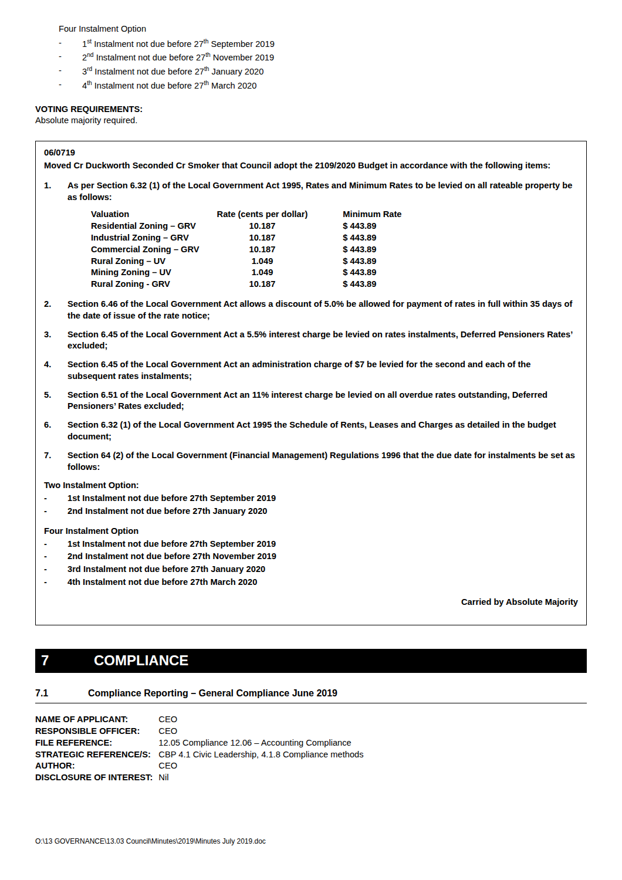Four Instalment Option
1st Instalment not due before 27th September 2019
2nd Instalment not due before 27th November 2019
3rd Instalment not due before 27th January 2020
4th Instalment not due before 27th March 2020
VOTING REQUIREMENTS: Absolute majority required.
06/0719
Moved Cr Duckworth Seconded Cr Smoker that Council adopt the 2109/2020 Budget in accordance with the following items:
As per Section 6.32 (1) of the Local Government Act 1995, Rates and Minimum Rates to be levied on all rateable property be as follows:
| Valuation | Rate (cents per dollar) | Minimum Rate |
| --- | --- | --- |
| Residential Zoning – GRV | 10.187 | $ 443.89 |
| Industrial Zoning – GRV | 10.187 | $ 443.89 |
| Commercial Zoning – GRV | 10.187 | $ 443.89 |
| Rural Zoning – UV | 1.049 | $ 443.89 |
| Mining Zoning – UV | 1.049 | $ 443.89 |
| Rural Zoning - GRV | 10.187 | $ 443.89 |
Section 6.46 of the Local Government Act allows a discount of 5.0% be allowed for payment of rates in full within 35 days of the date of issue of the rate notice;
Section 6.45 of the Local Government Act a 5.5% interest charge be levied on rates instalments, Deferred Pensioners Rates’ excluded;
Section 6.45 of the Local Government Act an administration charge of $7 be levied for the second and each of the subsequent rates instalments;
Section 6.51 of the Local Government Act an 11% interest charge be levied on all overdue rates outstanding, Deferred Pensioners’ Rates excluded;
Section 6.32 (1) of the Local Government Act 1995 the Schedule of Rents, Leases and Charges as detailed in the budget document;
Section 64 (2) of the Local Government (Financial Management) Regulations 1996 that the due date for instalments be set as follows:
Two Instalment Option:
-1st Instalment not due before 27th September 2019
-2nd Instalment not due before 27th January 2020
Four Instalment Option
-1st Instalment not due before 27th September 2019
-2nd Instalment not due before 27th November 2019
-3rd Instalment not due before 27th January 2020
-4th Instalment not due before 27th March 2020
Carried by Absolute Majority
7 COMPLIANCE
7.1 Compliance Reporting – General Compliance June 2019
| NAME OF APPLICANT: | CEO |
| RESPONSIBLE OFFICER: | CEO |
| FILE REFERENCE: | 12.05 Compliance 12.06 – Accounting Compliance |
| STRATEGIC REFERENCE/S: | CBP 4.1 Civic Leadership, 4.1.8 Compliance methods |
| AUTHOR: | CEO |
| DISCLOSURE OF INTEREST: | Nil |
O:\13 GOVERNANCE\13.03 Council\Minutes\2019\Minutes July 2019.doc